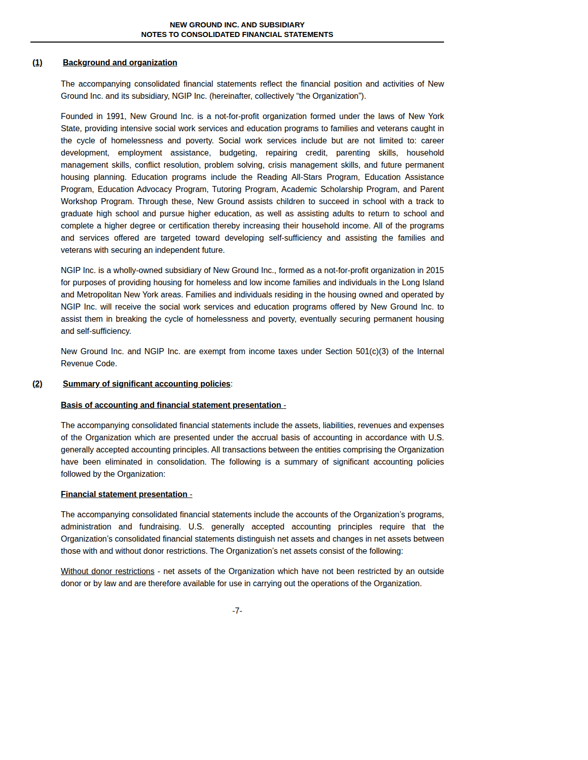NEW GROUND INC. AND SUBSIDIARY
NOTES TO CONSOLIDATED FINANCIAL STATEMENTS
(1)
Background and organization
The accompanying consolidated financial statements reflect the financial position and activities of New Ground Inc. and its subsidiary, NGIP Inc. (hereinafter, collectively “the Organization”).
Founded in 1991, New Ground Inc. is a not-for-profit organization formed under the laws of New York State, providing intensive social work services and education programs to families and veterans caught in the cycle of homelessness and poverty. Social work services include but are not limited to: career development, employment assistance, budgeting, repairing credit, parenting skills, household management skills, conflict resolution, problem solving, crisis management skills, and future permanent housing planning. Education programs include the Reading All-Stars Program, Education Assistance Program, Education Advocacy Program, Tutoring Program, Academic Scholarship Program, and Parent Workshop Program. Through these, New Ground assists children to succeed in school with a track to graduate high school and pursue higher education, as well as assisting adults to return to school and complete a higher degree or certification thereby increasing their household income. All of the programs and services offered are targeted toward developing self-sufficiency and assisting the families and veterans with securing an independent future.
NGIP Inc. is a wholly-owned subsidiary of New Ground Inc., formed as a not-for-profit organization in 2015 for purposes of providing housing for homeless and low income families and individuals in the Long Island and Metropolitan New York areas. Families and individuals residing in the housing owned and operated by NGIP Inc. will receive the social work services and education programs offered by New Ground Inc. to assist them in breaking the cycle of homelessness and poverty, eventually securing permanent housing and self-sufficiency.
New Ground Inc. and NGIP Inc. are exempt from income taxes under Section 501(c)(3) of the Internal Revenue Code.
(2)
Summary of significant accounting policies:
Basis of accounting and financial statement presentation -
The accompanying consolidated financial statements include the assets, liabilities, revenues and expenses of the Organization which are presented under the accrual basis of accounting in accordance with U.S. generally accepted accounting principles. All transactions between the entities comprising the Organization have been eliminated in consolidation. The following is a summary of significant accounting policies followed by the Organization:
Financial statement presentation -
The accompanying consolidated financial statements include the accounts of the Organization’s programs, administration and fundraising. U.S. generally accepted accounting principles require that the Organization’s consolidated financial statements distinguish net assets and changes in net assets between those with and without donor restrictions. The Organization’s net assets consist of the following:
Without donor restrictions - net assets of the Organization which have not been restricted by an outside donor or by law and are therefore available for use in carrying out the operations of the Organization.
-7-